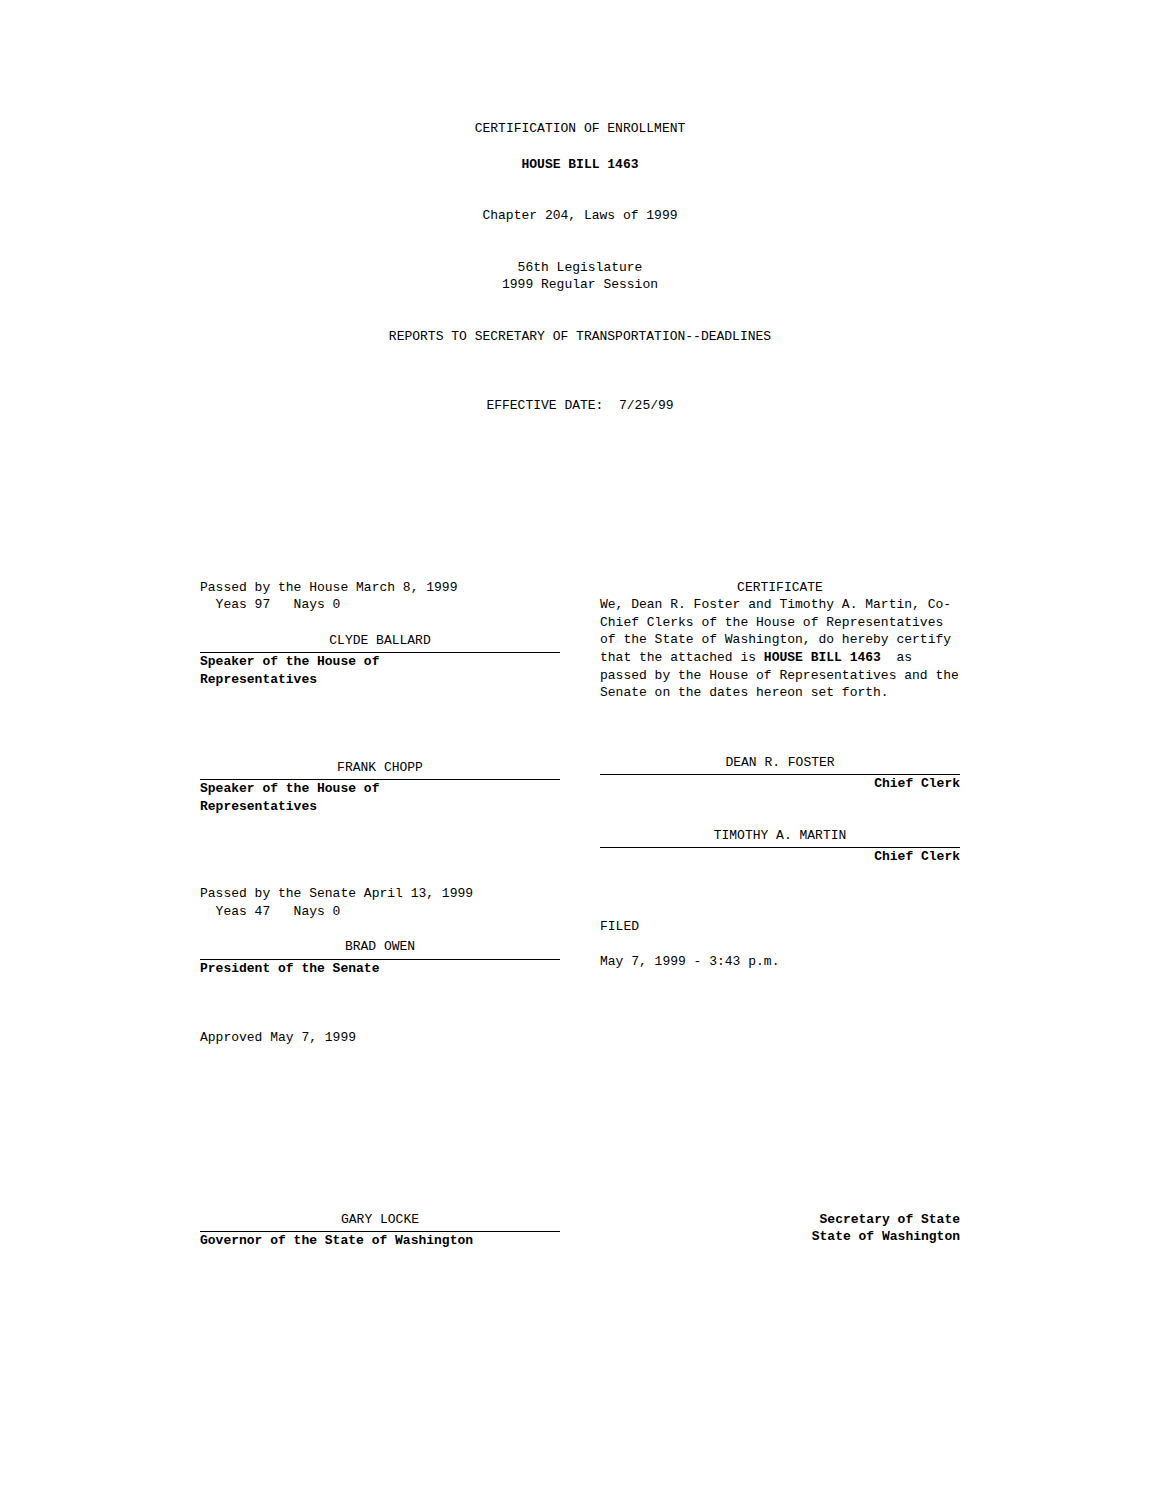CERTIFICATION OF ENROLLMENT
HOUSE BILL 1463
Chapter 204, Laws of 1999
56th Legislature
1999 Regular Session
REPORTS TO SECRETARY OF TRANSPORTATION--DEADLINES
EFFECTIVE DATE: 7/25/99
Passed by the House March 8, 1999
Yeas 97 Nays 0
CLYDE BALLARD
Speaker of the House of
Representatives
FRANK CHOPP
Speaker of the House of
Representatives
Passed by the Senate April 13, 1999
Yeas 47 Nays 0
BRAD OWEN
President of the Senate
Approved May 7, 1999
CERTIFICATE
We, Dean R. Foster and Timothy A. Martin, Co-Chief Clerks of the House of Representatives of the State of Washington, do hereby certify that the attached is HOUSE BILL 1463 as passed by the House of Representatives and the Senate on the dates hereon set forth.
DEAN R. FOSTER
Chief Clerk
TIMOTHY A. MARTIN
Chief Clerk
FILED
May 7, 1999 - 3:43 p.m.
GARY LOCKE
Governor of the State of Washington
Secretary of State
State of Washington